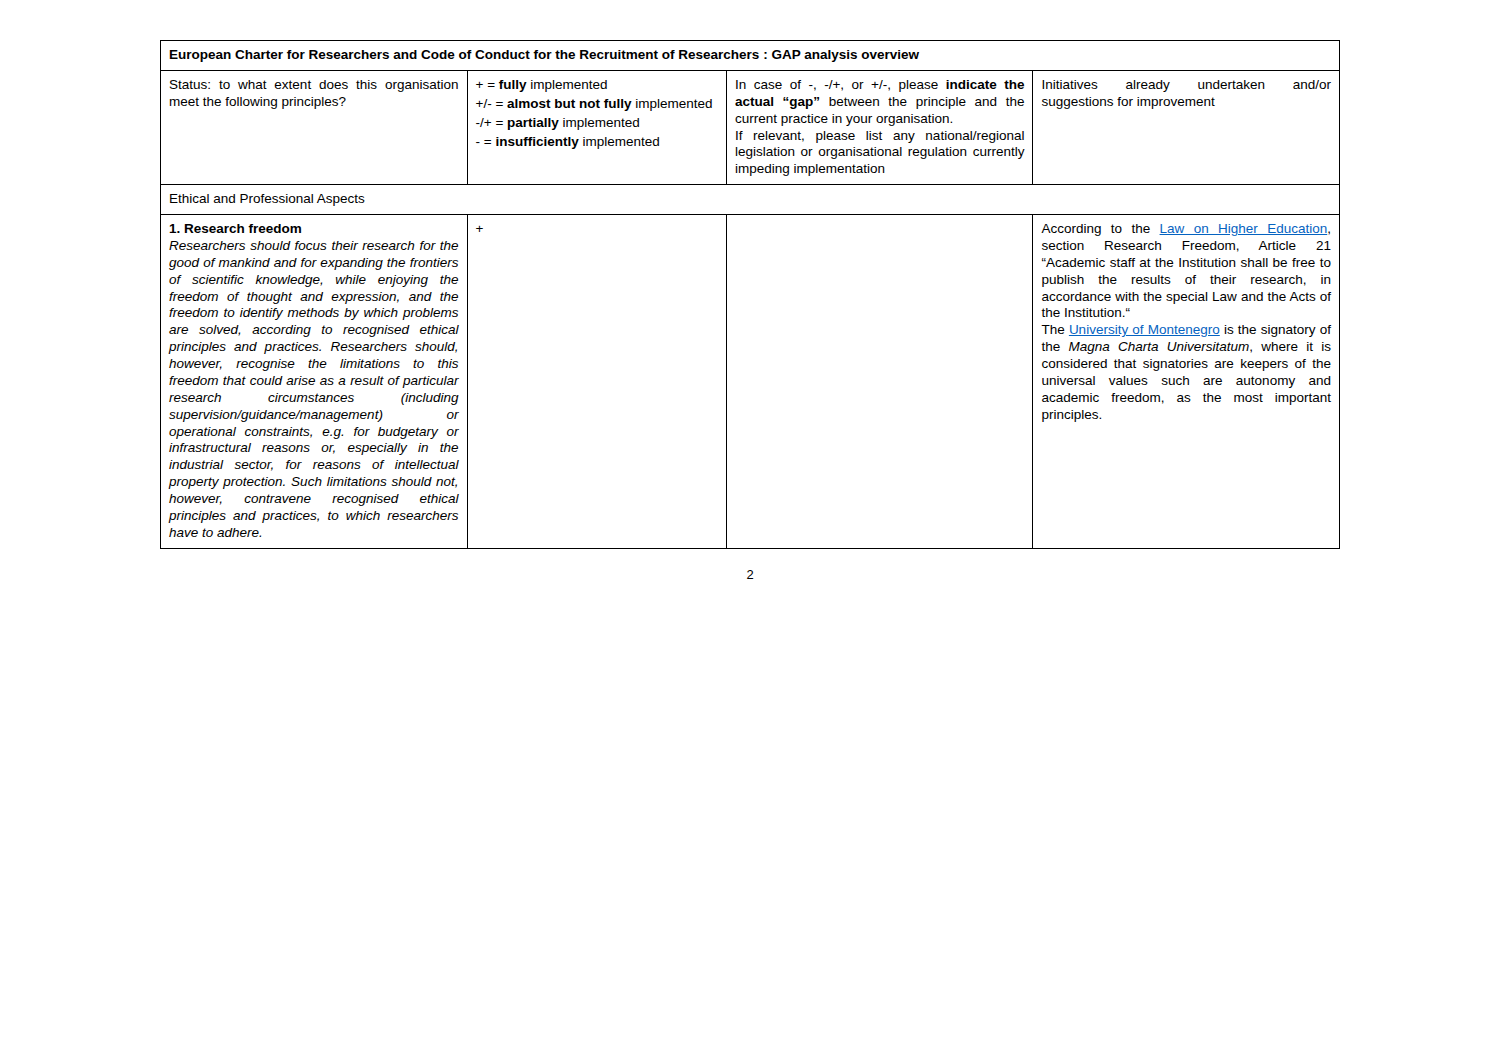| European Charter for Researchers and Code of Conduct for the Recruitment of Researchers : GAP analysis overview |
| Status: to what extent does this organisation meet the following principles? | + = fully implemented +/- = almost but not fully implemented -/+ = partially implemented - = insufficiently implemented | In case of -, -/+, or +/-, please indicate the actual “gap” between the principle and the current practice in your organisation. If relevant, please list any national/regional legislation or organisational regulation currently impeding implementation | Initiatives already undertaken and/or suggestions for improvement |
| Ethical and Professional Aspects |
| 1. Research freedom Researchers should focus their research for the good of mankind and for expanding the frontiers of scientific knowledge, while enjoying the freedom of thought and expression, and the freedom to identify methods by which problems are solved, according to recognised ethical principles and practices. Researchers should, however, recognise the limitations to this freedom that could arise as a result of particular research circumstances (including supervision/guidance/management) or operational constraints, e.g. for budgetary or infrastructural reasons or, especially in the industrial sector, for reasons of intellectual property protection. Such limitations should not, however, contravene recognised ethical principles and practices, to which researchers have to adhere. | + | | According to the Law on Higher Education , section Research Freedom, Article 21 “Academic staff at the Institution shall be free to publish the results of their research, in accordance with the special Law and the Acts of the Institution.“ The University of Montenegro is the signatory of the Magna Charta Universitatum , where it is considered that signatories are keepers of the universal values such are autonomy and academic freedom, as the most important principles. |
2